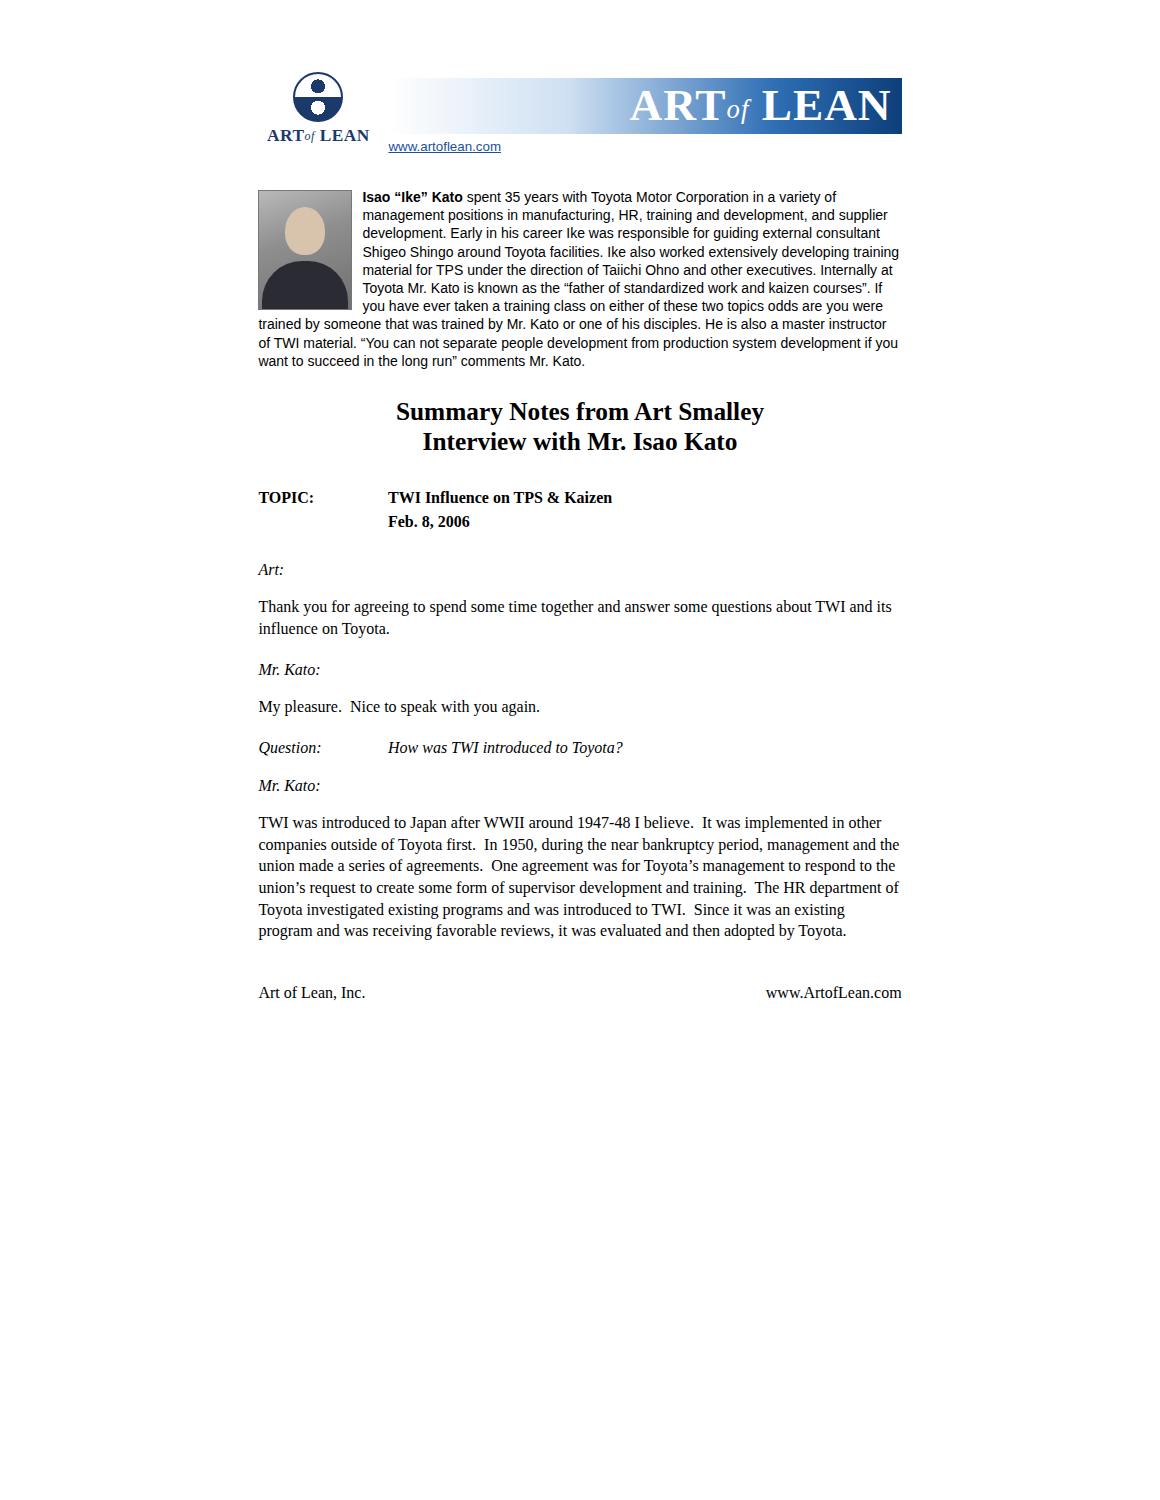ARTof LEAN
ARTof LEAN
www.artoflean.com
Isao “Ike” Kato spent 35 years with Toyota Motor Corporation in a variety of management positions in manufacturing, HR, training and development, and supplier development. Early in his career Ike was responsible for guiding external consultant Shigeo Shingo around Toyota facilities. Ike also worked extensively developing training material for TPS under the direction of Taiichi Ohno and other executives. Internally at Toyota Mr. Kato is known as the “father of standardized work and kaizen courses”. If you have ever taken a training class on either of these two topics odds are you were trained by someone that was trained by Mr. Kato or one of his disciples. He is also a master instructor of TWI material. “You can not separate people development from production system development if you want to succeed in the long run” comments Mr. Kato.
Summary Notes from Art Smalley
Interview with Mr. Isao Kato
TOPIC: TWI Influence on TPS & Kaizen
Feb. 8, 2006
Art:
Thank you for agreeing to spend some time together and answer some questions about TWI and its influence on Toyota.
Mr. Kato:
My pleasure. Nice to speak with you again.
Question: How was TWI introduced to Toyota?
Mr. Kato:
TWI was introduced to Japan after WWII around 1947-48 I believe. It was implemented in other companies outside of Toyota first. In 1950, during the near bankruptcy period, management and the union made a series of agreements. One agreement was for Toyota’s management to respond to the union’s request to create some form of supervisor development and training. The HR department of Toyota investigated existing programs and was introduced to TWI. Since it was an existing program and was receiving favorable reviews, it was evaluated and then adopted by Toyota.
Art of Lean, Inc.
www.ArtofLean.com